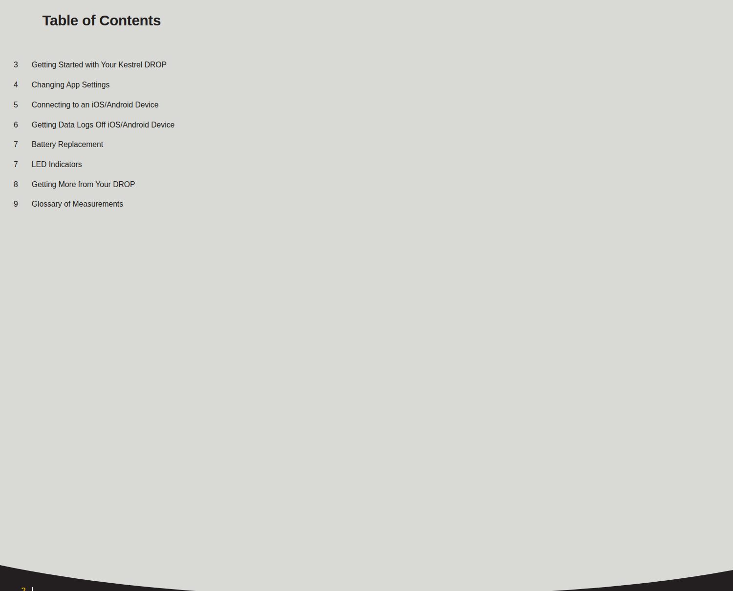Table of Contents
3 Getting Started with Your Kestrel DROP
4 Changing App Settings
5 Connecting to an iOS/Android Device
6 Getting Data Logs Off iOS/Android Device
7 Battery Replacement
7 LED Indicators
8 Getting More from Your DROP
9 Glossary of Measurements
2
Please visit www.nkhome.com/kestrel/DROP for more information.